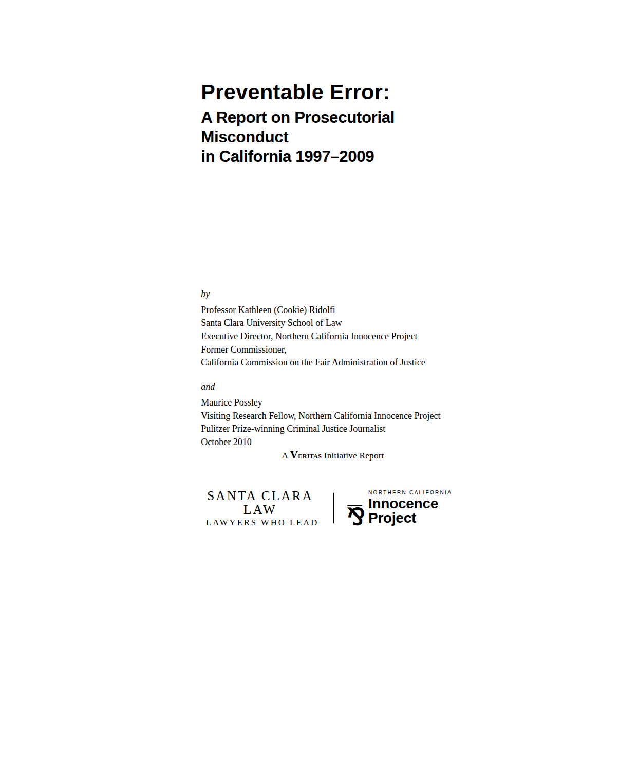Preventable Error: A Report on Prosecutorial Misconduct
in California 1997–2009
by
Professor Kathleen (Cookie) Ridolfi
Santa Clara University School of Law
Executive Director, Northern California Innocence Project
Former Commissioner,
California Commission on the Fair Administration of Justice
and
Maurice Possley
Visiting Research Fellow, Northern California Innocence Project
Pulitzer Prize-winning Criminal Justice Journalist
October 2010
A Veritas Initiative Report
SANTA CLARA LAW LAWYERS WHO LEAD
—⅋ NORTHERN CALIFORNIA Innocence Project